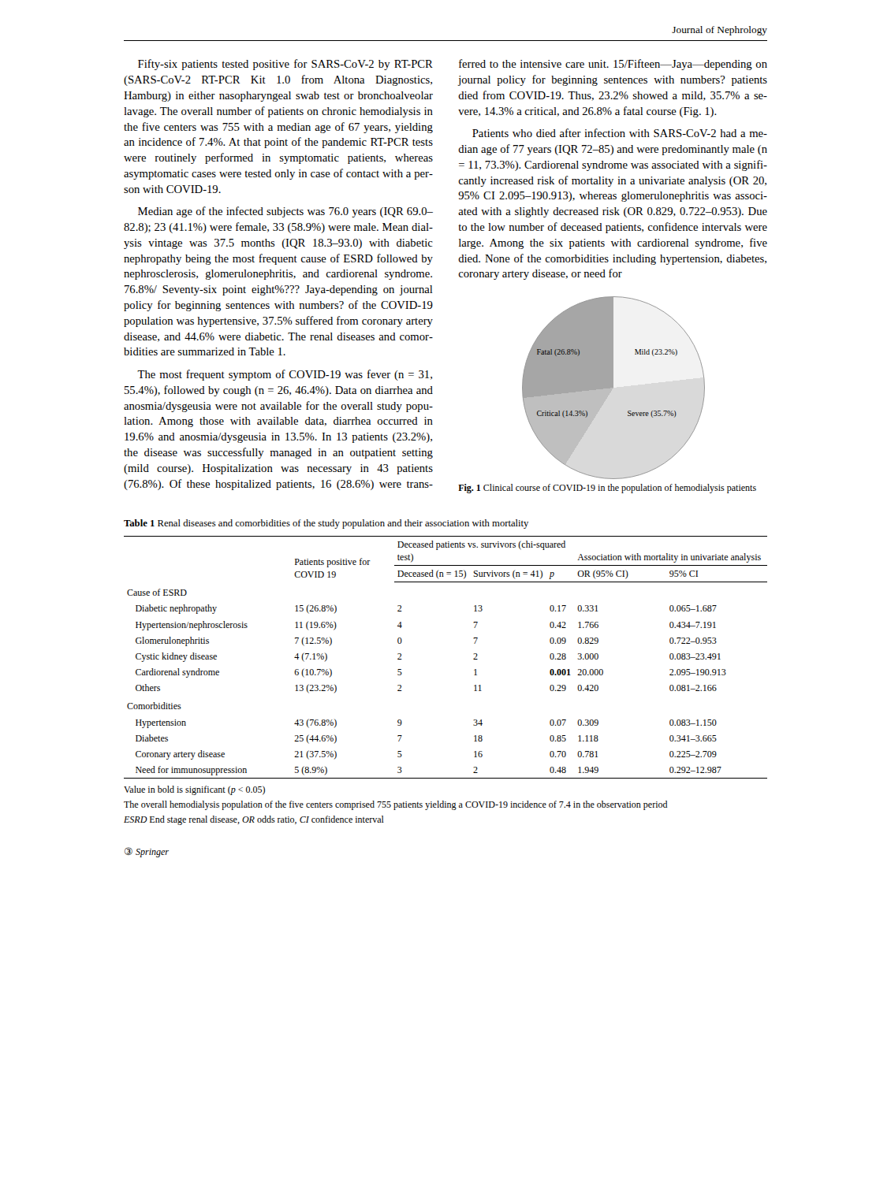Journal of Nephrology
Fifty-six patients tested positive for SARS-CoV-2 by RT-PCR (SARS-CoV-2 RT-PCR Kit 1.0 from Altona Diagnostics, Hamburg) in either nasopharyngeal swab test or bronchoalveolar lavage. The overall number of patients on chronic hemodialysis in the five centers was 755 with a median age of 67 years, yielding an incidence of 7.4%. At that point of the pandemic RT-PCR tests were routinely performed in symptomatic patients, whereas asymptomatic cases were tested only in case of contact with a person with COVID-19.
Median age of the infected subjects was 76.0 years (IQR 69.0–82.8); 23 (41.1%) were female, 33 (58.9%) were male. Mean dialysis vintage was 37.5 months (IQR 18.3–93.0) with diabetic nephropathy being the most frequent cause of ESRD followed by nephrosclerosis, glomerulonephritis, and cardiorenal syndrome. 76.8%/ Seventy-six point eight%??? Jaya-depending on journal policy for beginning sentences with numbers? of the COVID-19 population was hypertensive, 37.5% suffered from coronary artery disease, and 44.6% were diabetic. The renal diseases and comorbidities are summarized in Table 1.
The most frequent symptom of COVID-19 was fever (n = 31, 55.4%), followed by cough (n = 26, 46.4%). Data on diarrhea and anosmia/dysgeusia were not available for the overall study population. Among those with available data, diarrhea occurred in 19.6% and anosmia/dysgeusia in 13.5%. In 13 patients (23.2%), the disease was successfully managed in an outpatient setting (mild course). Hospitalization was necessary in 43 patients (76.8%). Of these hospitalized patients, 16 (28.6%) were transferred to the intensive care unit. 15/Fifteen—Jaya—depending on journal policy for beginning sentences with numbers? patients died from COVID-19. Thus, 23.2% showed a mild, 35.7% a severe, 14.3% a critical, and 26.8% a fatal course (Fig. 1).
Patients who died after infection with SARS-CoV-2 had a median age of 77 years (IQR 72–85) and were predominantly male (n = 11, 73.3%). Cardiorenal syndrome was associated with a significantly increased risk of mortality in a univariate analysis (OR 20, 95% CI 2.095–190.913), whereas glomerulonephritis was associated with a slightly decreased risk (OR 0.829, 0.722–0.953). Due to the low number of deceased patients, confidence intervals were large. Among the six patients with cardiorenal syndrome, five died. None of the comorbidities including hypertension, diabetes, coronary artery disease, or need for
Mild (23.2%) Severe (35.7%) Critical (14.3%) Fatal (26.8%)
Fig. 1 Clinical course of COVID-19 in the population of hemodialysis patients
Table 1 Renal diseases and comorbidities of the study population and their association with mortality
| | Patients positive for COVID 19 | Deceased patients vs. survivors (chi-squared test) | Association with mortality in univariate analysis |
| --- | --- | --- | --- |
| Deceased (n = 15) | Survivors (n = 41) | p | OR (95% CI) | 95% CI |
| Cause of ESRD |
| Diabetic nephropathy | 15 (26.8%) | 2 | 13 | 0.17 | 0.331 | 0.065–1.687 |
| Hypertension/nephrosclerosis | 11 (19.6%) | 4 | 7 | 0.42 | 1.766 | 0.434–7.191 |
| Glomerulonephritis | 7 (12.5%) | 0 | 7 | 0.09 | 0.829 | 0.722–0.953 |
| Cystic kidney disease | 4 (7.1%) | 2 | 2 | 0.28 | 3.000 | 0.083–23.491 |
| Cardiorenal syndrome | 6 (10.7%) | 5 | 1 | 0.001 | 20.000 | 2.095–190.913 |
| Others | 13 (23.2%) | 2 | 11 | 0.29 | 0.420 | 0.081–2.166 |
| Comorbidities |
| Hypertension | 43 (76.8%) | 9 | 34 | 0.07 | 0.309 | 0.083–1.150 |
| Diabetes | 25 (44.6%) | 7 | 18 | 0.85 | 1.118 | 0.341–3.665 |
| Coronary artery disease | 21 (37.5%) | 5 | 16 | 0.70 | 0.781 | 0.225–2.709 |
| Need for immunosuppression | 5 (8.9%) | 3 | 2 | 0.48 | 1.949 | 0.292–12.987 |
Value in bold is significant (p < 0.05)
The overall hemodialysis population of the five centers comprised 755 patients yielding a COVID-19 incidence of 7.4 in the observation period
ESRD End stage renal disease, OR odds ratio, CI confidence interval
③ Springer